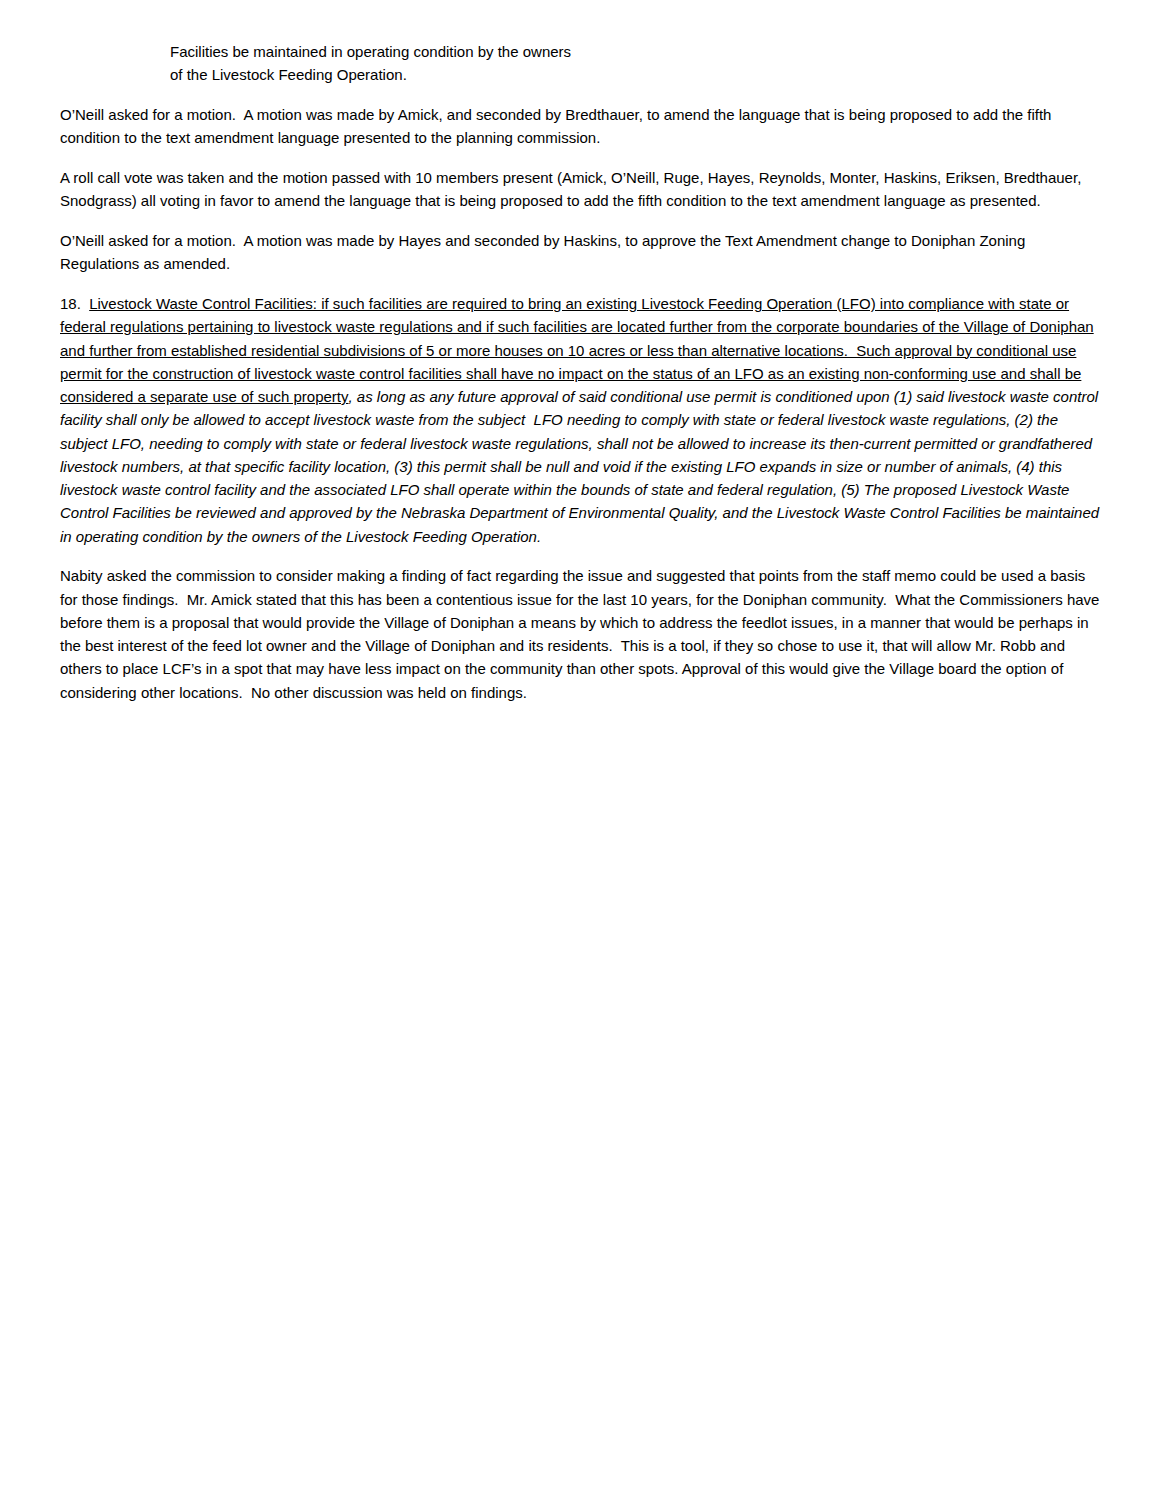Facilities be maintained in operating condition by the owners
of the Livestock Feeding Operation.
O’Neill asked for a motion. A motion was made by Amick, and seconded by Bredthauer, to amend the language that is being proposed to add the fifth condition to the text amendment language presented to the planning commission.
A roll call vote was taken and the motion passed with 10 members present (Amick, O’Neill, Ruge, Hayes, Reynolds, Monter, Haskins, Eriksen, Bredthauer, Snodgrass) all voting in favor to amend the language that is being proposed to add the fifth condition to the text amendment language as presented.
O’Neill asked for a motion. A motion was made by Hayes and seconded by Haskins, to approve the Text Amendment change to Doniphan Zoning Regulations as amended.
18. Livestock Waste Control Facilities: if such facilities are required to bring an existing Livestock Feeding Operation (LFO) into compliance with state or federal regulations pertaining to livestock waste regulations and if such facilities are located further from the corporate boundaries of the Village of Doniphan and further from established residential subdivisions of 5 or more houses on 10 acres or less than alternative locations. Such approval by conditional use permit for the construction of livestock waste control facilities shall have no impact on the status of an LFO as an existing non-conforming use and shall be considered a separate use of such property, as long as any future approval of said conditional use permit is conditioned upon (1) said livestock waste control facility shall only be allowed to accept livestock waste from the subject LFO needing to comply with state or federal livestock waste regulations, (2) the subject LFO, needing to comply with state or federal livestock waste regulations, shall not be allowed to increase its then-current permitted or grandfathered livestock numbers, at that specific facility location, (3) this permit shall be null and void if the existing LFO expands in size or number of animals, (4) this livestock waste control facility and the associated LFO shall operate within the bounds of state and federal regulation, (5) The proposed Livestock Waste Control Facilities be reviewed and approved by the Nebraska Department of Environmental Quality, and the Livestock Waste Control Facilities be maintained in operating condition by the owners of the Livestock Feeding Operation.
Nabity asked the commission to consider making a finding of fact regarding the issue and suggested that points from the staff memo could be used a basis for those findings. Mr. Amick stated that this has been a contentious issue for the last 10 years, for the Doniphan community. What the Commissioners have before them is a proposal that would provide the Village of Doniphan a means by which to address the feedlot issues, in a manner that would be perhaps in the best interest of the feed lot owner and the Village of Doniphan and its residents. This is a tool, if they so chose to use it, that will allow Mr. Robb and others to place LCF’s in a spot that may have less impact on the community than other spots. Approval of this would give the Village board the option of considering other locations. No other discussion was held on findings.